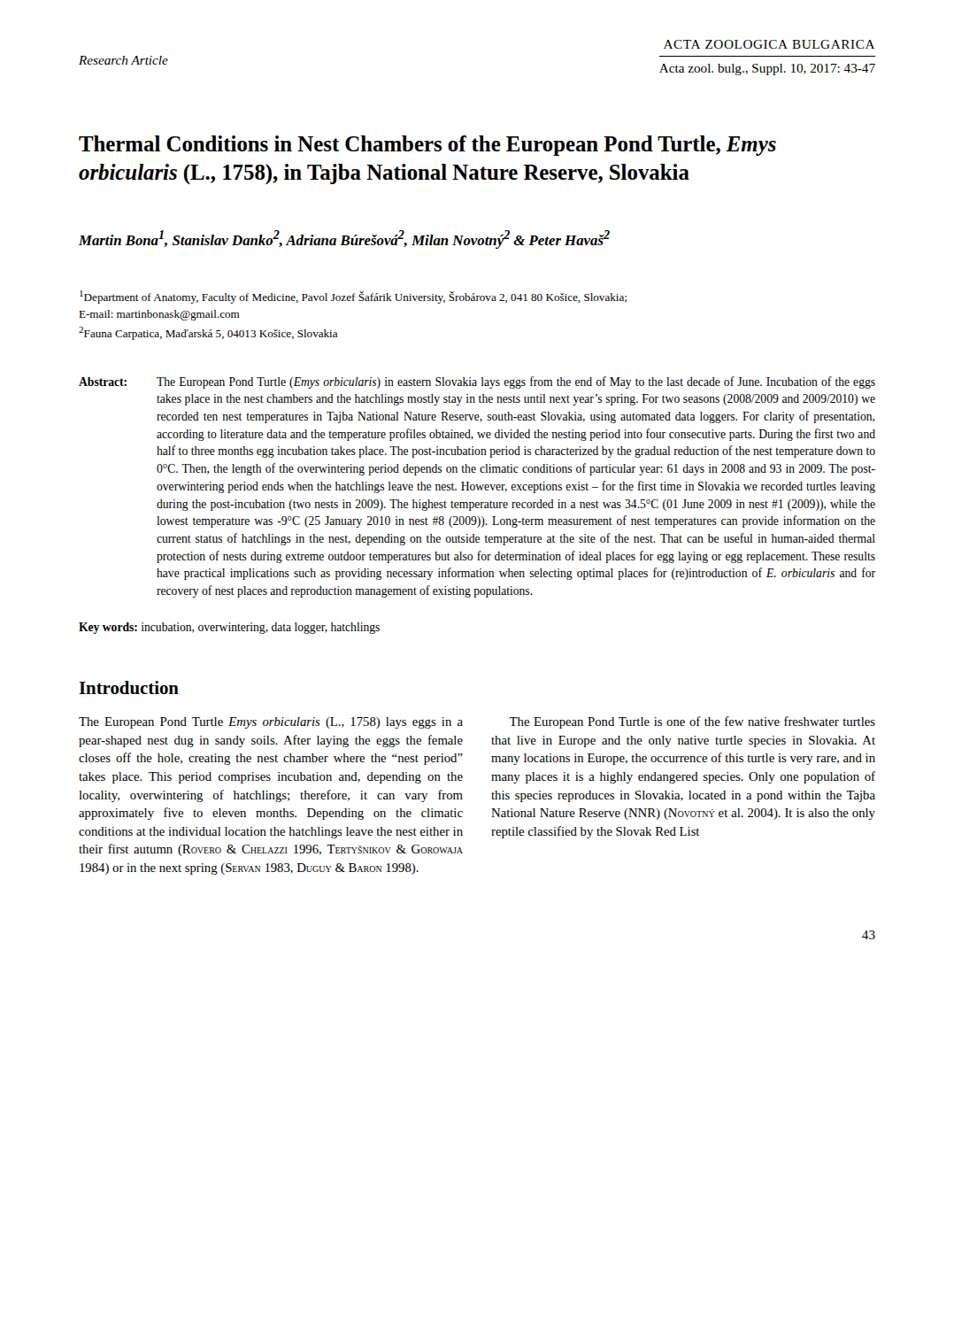Research Article
ACTA ZOOLOGICA BULGARICA
Acta zool. bulg., Suppl. 10, 2017: 43-47
Thermal Conditions in Nest Chambers of the European Pond Turtle, Emys orbicularis (L., 1758), in Tajba National Nature Reserve, Slovakia
Martin Bona1, Stanislav Danko2, Adriana Búrešová2, Milan Novotný2 & Peter Havaš2
1Department of Anatomy, Faculty of Medicine, Pavol Jozef Šafárik University, Šrobárova 2, 041 80 Košice, Slovakia;
E-mail: martinbonask@gmail.com
2Fauna Carpatica, Maďarská 5, 04013 Košice, Slovakia
Abstract:
The European Pond Turtle (Emys orbicularis) in eastern Slovakia lays eggs from the end of May to the last decade of June. Incubation of the eggs takes place in the nest chambers and the hatchlings mostly stay in the nests until next year’s spring. For two seasons (2008/2009 and 2009/2010) we recorded ten nest temperatures in Tajba National Nature Reserve, south-east Slovakia, using automated data loggers. For clarity of presentation, according to literature data and the temperature profiles obtained, we divided the nesting period into four consecutive parts. During the first two and half to three months egg incubation takes place. The post-incubation period is characterized by the gradual reduction of the nest temperature down to 0°C. Then, the length of the overwintering period depends on the climatic conditions of particular year: 61 days in 2008 and 93 in 2009. The post-overwintering period ends when the hatchlings leave the nest. However, exceptions exist – for the first time in Slovakia we recorded turtles leaving during the post-incubation (two nests in 2009). The highest temperature recorded in a nest was 34.5°C (01 June 2009 in nest #1 (2009)), while the lowest temperature was -9°C (25 January 2010 in nest #8 (2009)). Long-term measurement of nest temperatures can provide information on the current status of hatchlings in the nest, depending on the outside temperature at the site of the nest. That can be useful in human-aided thermal protection of nests during extreme outdoor temperatures but also for determination of ideal places for egg laying or egg replacement. These results have practical implications such as providing necessary information when selecting optimal places for (re)introduction of E. orbicularis and for recovery of nest places and reproduction management of existing populations.
Key words: incubation, overwintering, data logger, hatchlings
Introduction
The European Pond Turtle Emys orbicularis (L., 1758) lays eggs in a pear-shaped nest dug in sandy soils. After laying the eggs the female closes off the hole, creating the nest chamber where the “nest period” takes place. This period comprises incubation and, depending on the locality, overwintering of hatchlings; therefore, it can vary from approximately five to eleven months. Depending on the climatic conditions at the individual location the hatchlings leave the nest either in their first autumn (Rovero & Chelazzi 1996, Tertyšnikov & Gorowaja 1984) or in the next spring (Servan 1983, Duguy & Baron 1998).
The European Pond Turtle is one of the few native freshwater turtles that live in Europe and the only native turtle species in Slovakia. At many locations in Europe, the occurrence of this turtle is very rare, and in many places it is a highly endangered species. Only one population of this species reproduces in Slovakia, located in a pond within the Tajba National Nature Reserve (NNR) (Novotný et al. 2004). It is also the only reptile classified by the Slovak Red List
43